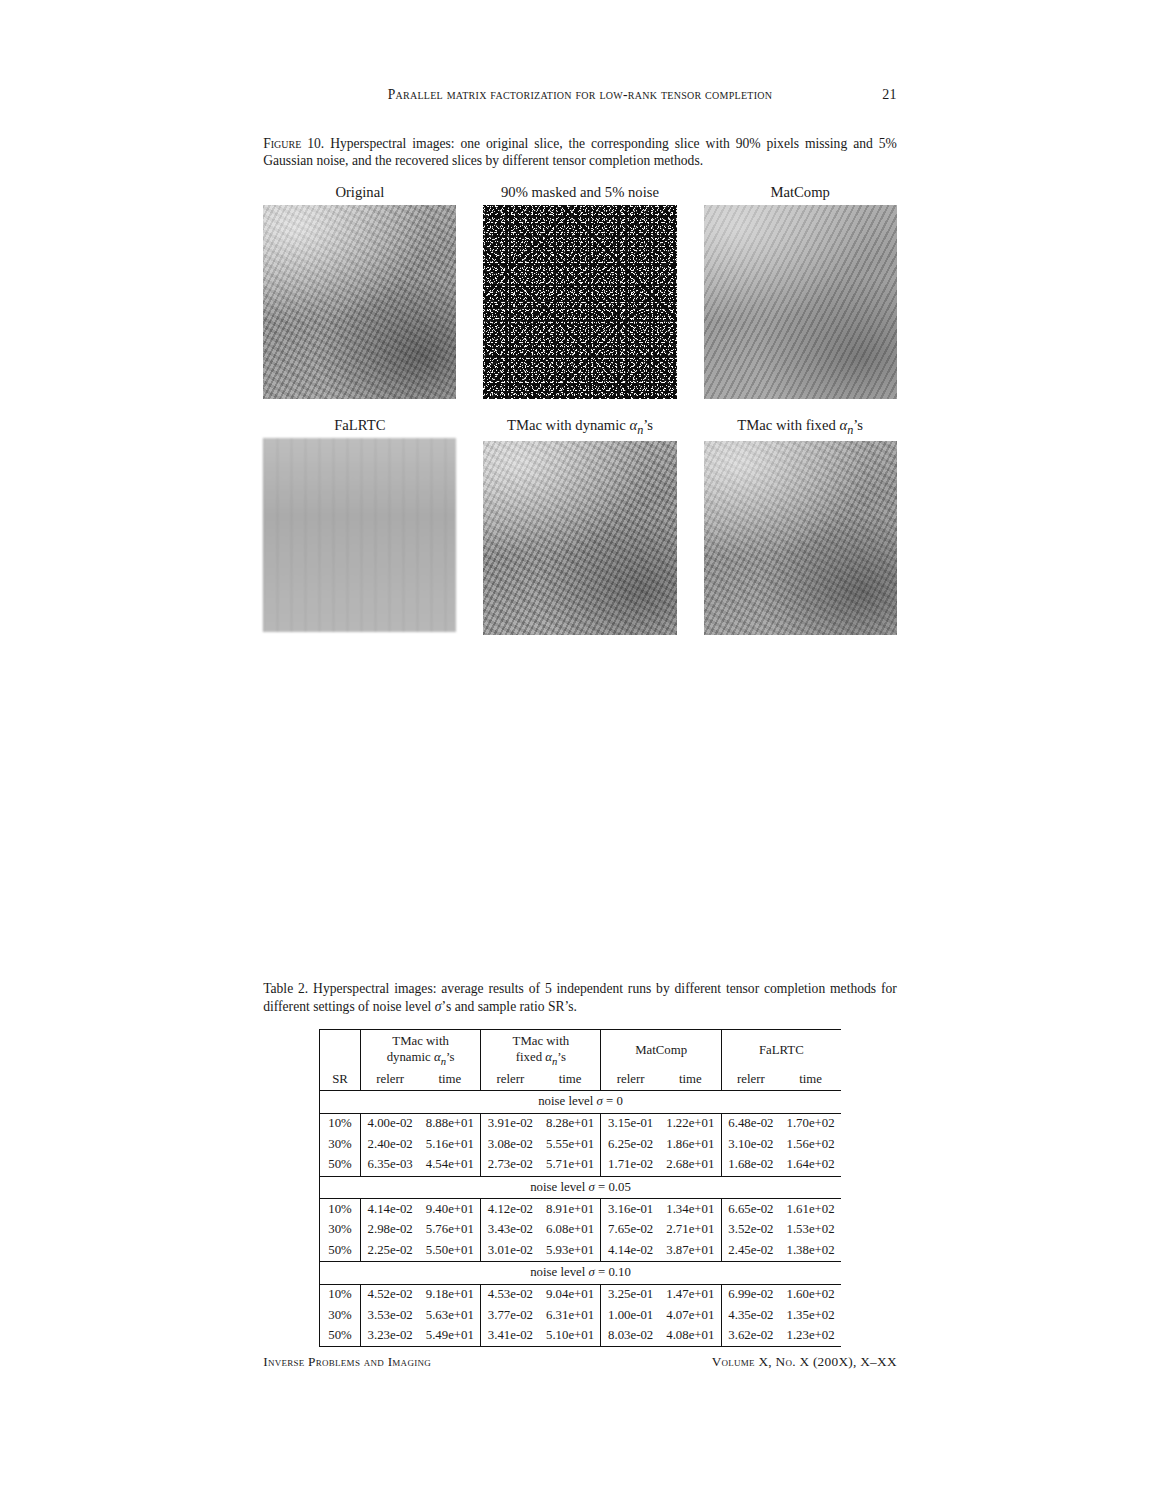Parallel matrix factorization for low-rank tensor completion 21
Figure 10. Hyperspectral images: one original slice, the corresponding slice with 90% pixels missing and 5% Gaussian noise, and the recovered slices by different tensor completion methods.
Original
90% masked and 5% noise
MatComp
FaLRTC
TMac with dynamic αn’s
TMac with fixed αn’s
Table 2. Hyperspectral images: average results of 5 independent runs by different tensor completion methods for different settings of noise level σ’s and sample ratio SR’s.
| | TMac with dynamic α n ’s | TMac with fixed α n ’s | MatComp | FaLRTC |
| --- | --- | --- | --- | --- |
| SR | relerr | time | relerr | time | relerr | time | relerr | time |
| noise level σ = 0 |
| 10% | 4.00e-02 | 8.88e+01 | 3.91e-02 | 8.28e+01 | 3.15e-01 | 1.22e+01 | 6.48e-02 | 1.70e+02 |
| 30% | 2.40e-02 | 5.16e+01 | 3.08e-02 | 5.55e+01 | 6.25e-02 | 1.86e+01 | 3.10e-02 | 1.56e+02 |
| 50% | 6.35e-03 | 4.54e+01 | 2.73e-02 | 5.71e+01 | 1.71e-02 | 2.68e+01 | 1.68e-02 | 1.64e+02 |
| noise level σ = 0.05 |
| 10% | 4.14e-02 | 9.40e+01 | 4.12e-02 | 8.91e+01 | 3.16e-01 | 1.34e+01 | 6.65e-02 | 1.61e+02 |
| 30% | 2.98e-02 | 5.76e+01 | 3.43e-02 | 6.08e+01 | 7.65e-02 | 2.71e+01 | 3.52e-02 | 1.53e+02 |
| 50% | 2.25e-02 | 5.50e+01 | 3.01e-02 | 5.93e+01 | 4.14e-02 | 3.87e+01 | 2.45e-02 | 1.38e+02 |
| noise level σ = 0.10 |
| 10% | 4.52e-02 | 9.18e+01 | 4.53e-02 | 9.04e+01 | 3.25e-01 | 1.47e+01 | 6.99e-02 | 1.60e+02 |
| 30% | 3.53e-02 | 5.63e+01 | 3.77e-02 | 6.31e+01 | 1.00e-01 | 4.07e+01 | 4.35e-02 | 1.35e+02 |
| 50% | 3.23e-02 | 5.49e+01 | 3.41e-02 | 5.10e+01 | 8.03e-02 | 4.08e+01 | 3.62e-02 | 1.23e+02 |
Inverse Problems and Imaging Volume X, No. X (200X), X–XX